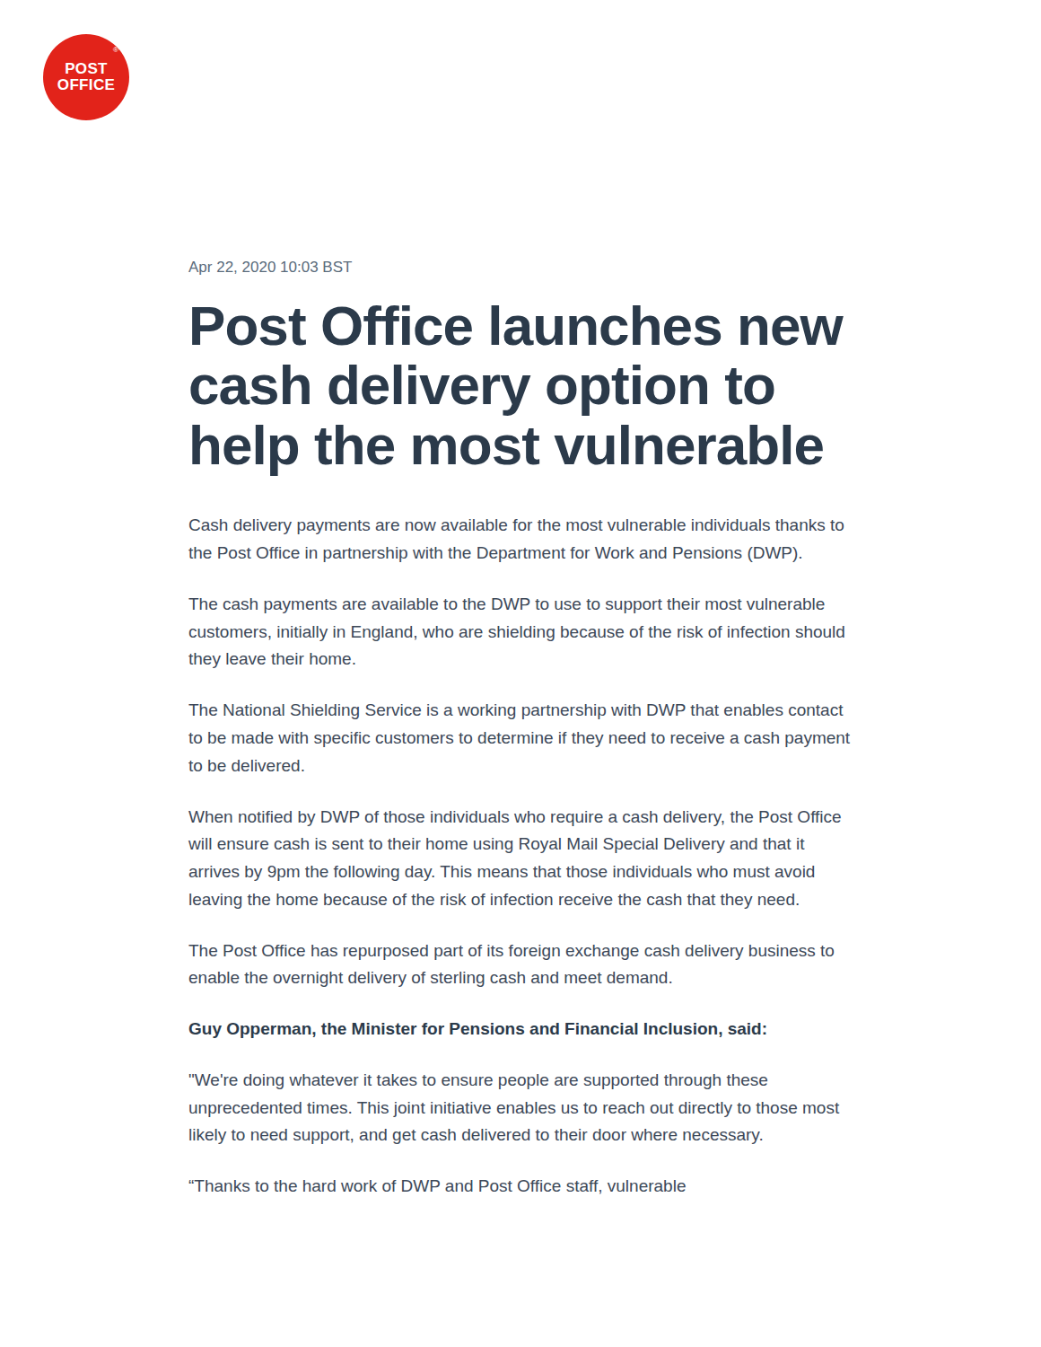® Post Office
Apr 22, 2020 10:03 BST
Post Office launches new cash delivery option to help the most vulnerable
Cash delivery payments are now available for the most vulnerable individuals thanks to the Post Office in partnership with the Department for Work and Pensions (DWP).
The cash payments are available to the DWP to use to support their most vulnerable customers, initially in England, who are shielding because of the risk of infection should they leave their home.
The National Shielding Service is a working partnership with DWP that enables contact to be made with specific customers to determine if they need to receive a cash payment to be delivered.
When notified by DWP of those individuals who require a cash delivery, the Post Office will ensure cash is sent to their home using Royal Mail Special Delivery and that it arrives by 9pm the following day. This means that those individuals who must avoid leaving the home because of the risk of infection receive the cash that they need.
The Post Office has repurposed part of its foreign exchange cash delivery business to enable the overnight delivery of sterling cash and meet demand.
Guy Opperman, the Minister for Pensions and Financial Inclusion, said:
"We're doing whatever it takes to ensure people are supported through these unprecedented times. This joint initiative enables us to reach out directly to those most likely to need support, and get cash delivered to their door where necessary.
“Thanks to the hard work of DWP and Post Office staff, vulnerable